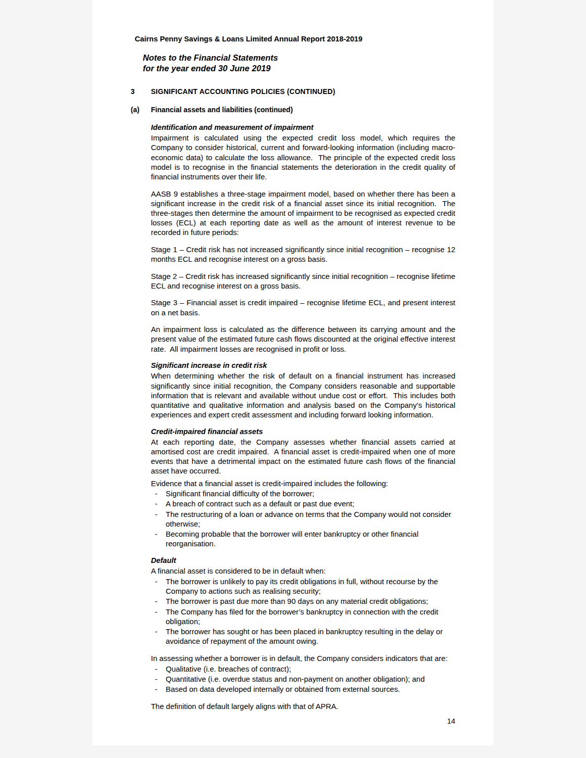Cairns Penny Savings & Loans Limited Annual Report 2018-2019
Notes to the Financial Statements
for the year ended 30 June 2019
3
SIGNIFICANT ACCOUNTING POLICIES (CONTINUED)
(a)
Financial assets and liabilities (continued)
Identification and measurement of impairment
Impairment is calculated using the expected credit loss model, which requires the Company to consider historical, current and forward-looking information (including macro-economic data) to calculate the loss allowance. The principle of the expected credit loss model is to recognise in the financial statements the deterioration in the credit quality of financial instruments over their life.
AASB 9 establishes a three-stage impairment model, based on whether there has been a significant increase in the credit risk of a financial asset since its initial recognition. The three-stages then determine the amount of impairment to be recognised as expected credit losses (ECL) at each reporting date as well as the amount of interest revenue to be recorded in future periods:
Stage 1 – Credit risk has not increased significantly since initial recognition – recognise 12 months ECL and recognise interest on a gross basis.
Stage 2 – Credit risk has increased significantly since initial recognition – recognise lifetime ECL and recognise interest on a gross basis.
Stage 3 – Financial asset is credit impaired – recognise lifetime ECL, and present interest on a net basis.
An impairment loss is calculated as the difference between its carrying amount and the present value of the estimated future cash flows discounted at the original effective interest rate. All impairment losses are recognised in profit or loss.
Significant increase in credit risk
When determining whether the risk of default on a financial instrument has increased significantly since initial recognition, the Company considers reasonable and supportable information that is relevant and available without undue cost or effort. This includes both quantitative and qualitative information and analysis based on the Company’s historical experiences and expert credit assessment and including forward looking information.
Credit-impaired financial assets
At each reporting date, the Company assesses whether financial assets carried at amortised cost are credit impaired. A financial asset is credit-impaired when one of more events that have a detrimental impact on the estimated future cash flows of the financial asset have occurred.
Evidence that a financial asset is credit-impaired includes the following:
Significant financial difficulty of the borrower;
A breach of contract such as a default or past due event;
The restructuring of a loan or advance on terms that the Company would not consider otherwise;
Becoming probable that the borrower will enter bankruptcy or other financial reorganisation.
Default
A financial asset is considered to be in default when:
The borrower is unlikely to pay its credit obligations in full, without recourse by the Company to actions such as realising security;
The borrower is past due more than 90 days on any material credit obligations;
The Company has filed for the borrower’s bankruptcy in connection with the credit obligation;
The borrower has sought or has been placed in bankruptcy resulting in the delay or avoidance of repayment of the amount owing.
In assessing whether a borrower is in default, the Company considers indicators that are:
Qualitative (i.e. breaches of contract);
Quantitative (i.e. overdue status and non-payment on another obligation); and
Based on data developed internally or obtained from external sources.
The definition of default largely aligns with that of APRA.
14